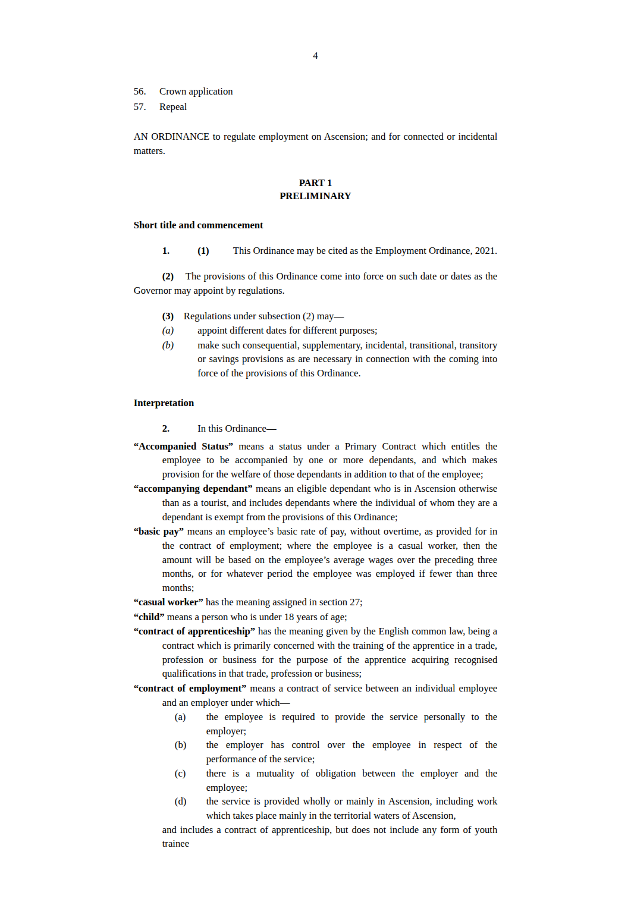4
56. Crown application
57. Repeal
AN ORDINANCE to regulate employment on Ascension; and for connected or incidental matters.
PART 1PRELIMINARY
Short title and commencement
1. (1) This Ordinance may be cited as the Employment Ordinance, 2021.
(2) The provisions of this Ordinance come into force on such date or dates as the Governor may appoint by regulations.
(3) Regulations under subsection (2) may—
(a) appoint different dates for different purposes;
(b) make such consequential, supplementary, incidental, transitional, transitory or savings provisions as are necessary in connection with the coming into force of the provisions of this Ordinance.
Interpretation
2. In this Ordinance—
“Accompanied Status” means a status under a Primary Contract which entitles the employee to be accompanied by one or more dependants, and which makes provision for the welfare of those dependants in addition to that of the employee;
“accompanying dependant” means an eligible dependant who is in Ascension otherwise than as a tourist, and includes dependants where the individual of whom they are a dependant is exempt from the provisions of this Ordinance;
“basic pay” means an employee’s basic rate of pay, without overtime, as provided for in the contract of employment; where the employee is a casual worker, then the amount will be based on the employee’s average wages over the preceding three months, or for whatever period the employee was employed if fewer than three months;
“casual worker” has the meaning assigned in section 27;
“child” means a person who is under 18 years of age;
“contract of apprenticeship” has the meaning given by the English common law, being a contract which is primarily concerned with the training of the apprentice in a trade, profession or business for the purpose of the apprentice acquiring recognised qualifications in that trade, profession or business;
“contract of employment” means a contract of service between an individual employee and an employer under which—
(a) the employee is required to provide the service personally to the employer;
(b) the employer has control over the employee in respect of the performance of the service;
(c) there is a mutuality of obligation between the employer and the employee;
(d) the service is provided wholly or mainly in Ascension, including work which takes place mainly in the territorial waters of Ascension,
and includes a contract of apprenticeship, but does not include any form of youth trainee